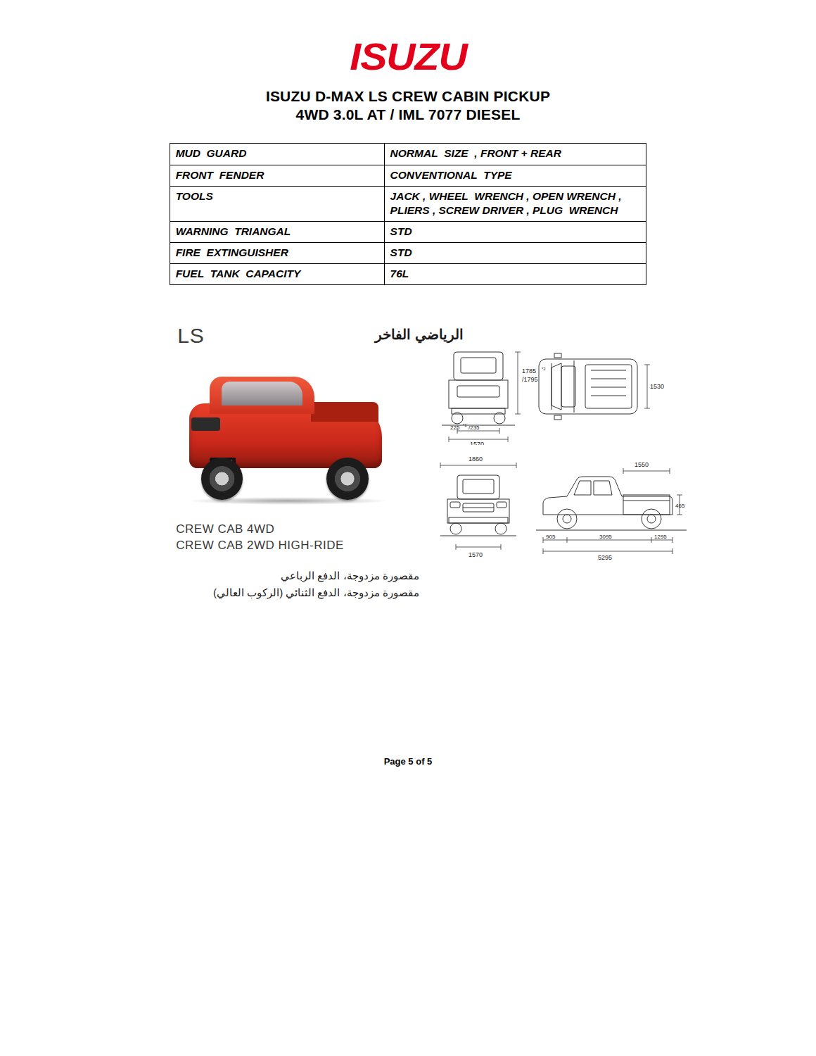ISUZU
ISUZU D-MAX LS CREW CABIN PICKUP 4WD 3.0L AT / IML 7077 DIESEL
| MUD GUARD | NORMAL SIZE , FRONT + REAR |
| FRONT FENDER | CONVENTIONAL TYPE |
| TOOLS | JACK , WHEEL WRENCH , OPEN WRENCH , PLIERS , SCREW DRIVER , PLUG WRENCH |
| WARNING TRIANGAL | STD |
| FIRE EXTINGUISHER | STD |
| FUEL TANK CAPACITY | 76L |
LS
الرياضي الفاخر
D-MAX
CREW CAB 4WD
CREW CAB 2WD HIGH-RIDE
مقصورة مزدوجة، الدفع الرباعي
مقصورة مزدوجة، الدفع الثنائي (الركوب العالي)
1785 *2 /1795 225 *1 /235 1570
1530
1860 1570
1550 465 905 3095 1295 5295
Page 5 of 5